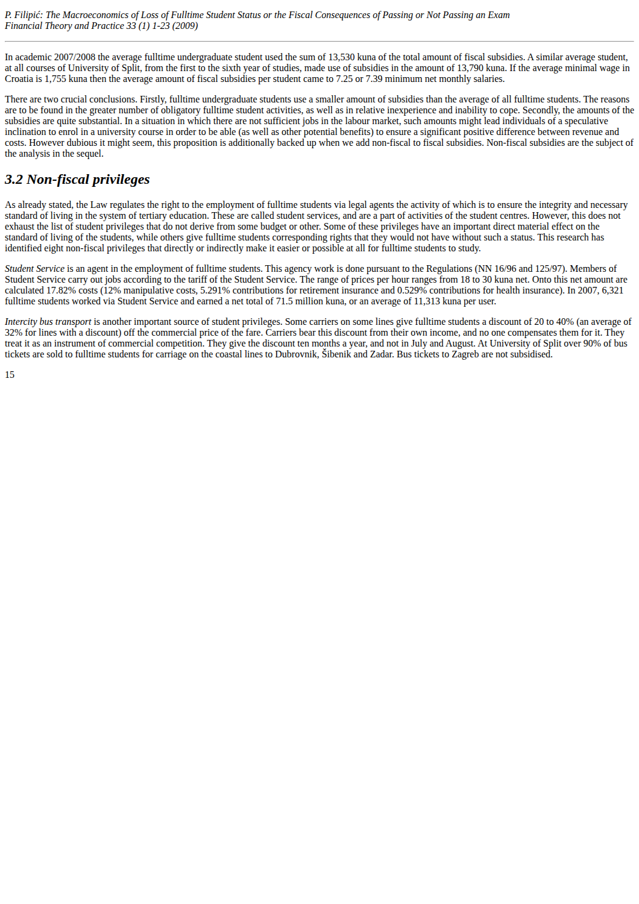P. Filipić: The Macroeconomics of Loss of Fulltime Student Status or the Fiscal Consequences of Passing or Not Passing an Exam
Financial Theory and Practice 33 (1) 1-23 (2009)
In academic 2007/2008 the average fulltime undergraduate student used the sum of 13,530 kuna of the total amount of fiscal subsidies. A similar average student, at all courses of University of Split, from the first to the sixth year of studies, made use of subsidies in the amount of 13,790 kuna. If the average minimal wage in Croatia is 1,755 kuna then the average amount of fiscal subsidies per student came to 7.25 or 7.39 minimum net monthly salaries.
There are two crucial conclusions. Firstly, fulltime undergraduate students use a smaller amount of subsidies than the average of all fulltime students. The reasons are to be found in the greater number of obligatory fulltime student activities, as well as in relative inexperience and inability to cope. Secondly, the amounts of the subsidies are quite substantial. In a situation in which there are not sufficient jobs in the labour market, such amounts might lead individuals of a speculative inclination to enrol in a university course in order to be able (as well as other potential benefits) to ensure a significant positive difference between revenue and costs. However dubious it might seem, this proposition is additionally backed up when we add non-fiscal to fiscal subsidies. Non-fiscal subsidies are the subject of the analysis in the sequel.
3.2 Non-fiscal privileges
As already stated, the Law regulates the right to the employment of fulltime students via legal agents the activity of which is to ensure the integrity and necessary standard of living in the system of tertiary education. These are called student services, and are a part of activities of the student centres. However, this does not exhaust the list of student privileges that do not derive from some budget or other. Some of these privileges have an important direct material effect on the standard of living of the students, while others give fulltime students corresponding rights that they would not have without such a status. This research has identified eight non-fiscal privileges that directly or indirectly make it easier or possible at all for fulltime students to study.
Student Service is an agent in the employment of fulltime students. This agency work is done pursuant to the Regulations (NN 16/96 and 125/97). Members of Student Service carry out jobs according to the tariff of the Student Service. The range of prices per hour ranges from 18 to 30 kuna net. Onto this net amount are calculated 17.82% costs (12% manipulative costs, 5.291% contributions for retirement insurance and 0.529% contributions for health insurance). In 2007, 6,321 fulltime students worked via Student Service and earned a net total of 71.5 million kuna, or an average of 11,313 kuna per user.
Intercity bus transport is another important source of student privileges. Some carriers on some lines give fulltime students a discount of 20 to 40% (an average of 32% for lines with a discount) off the commercial price of the fare. Carriers bear this discount from their own income, and no one compensates them for it. They treat it as an instrument of commercial competition. They give the discount ten months a year, and not in July and August. At University of Split over 90% of bus tickets are sold to fulltime students for carriage on the coastal lines to Dubrovnik, Šibenik and Zadar. Bus tickets to Zagreb are not subsidised.
15